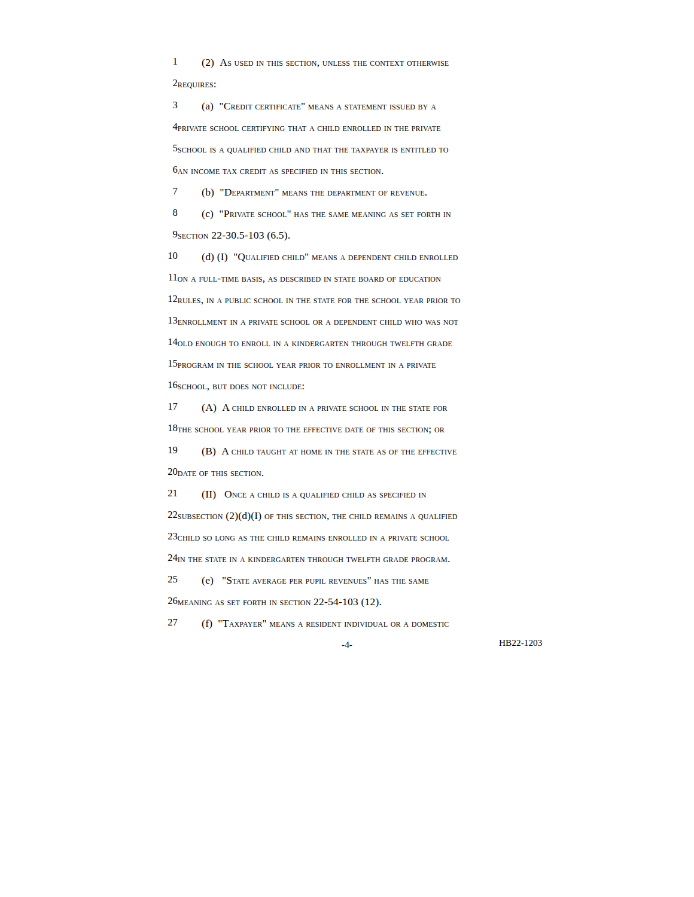| 1 | (2) As used in this section, unless the context otherwise |
| 2 | requires: |
| 3 | (a) "Credit certificate" means a statement issued by a |
| 4 | private school certifying that a child enrolled in the private |
| 5 | school is a qualified child and that the taxpayer is entitled to |
| 6 | an income tax credit as specified in this section. |
| 7 | (b) "Department" means the department of revenue. |
| 8 | (c) "Private school" has the same meaning as set forth in |
| 9 | section 22-30.5-103 (6.5). |
| 10 | (d) (I) "Qualified child" means a dependent child enrolled |
| 11 | on a full-time basis, as described in state board of education |
| 12 | rules, in a public school in the state for the school year prior to |
| 13 | enrollment in a private school or a dependent child who was not |
| 14 | old enough to enroll in a kindergarten through twelfth grade |
| 15 | program in the school year prior to enrollment in a private |
| 16 | school, but does not include: |
| 17 | (A) A child enrolled in a private school in the state for |
| 18 | the school year prior to the effective date of this section; or |
| 19 | (B) A child taught at home in the state as of the effective |
| 20 | date of this section. |
| 21 | (II) Once a child is a qualified child as specified in |
| 22 | subsection (2)(d)(I) of this section, the child remains a qualified |
| 23 | child so long as the child remains enrolled in a private school |
| 24 | in the state in a kindergarten through twelfth grade program. |
| 25 | (e) "State average per pupil revenues" has the same |
| 26 | meaning as set forth in section 22-54-103 (12). |
| 27 | (f) "Taxpayer" means a resident individual or a domestic |
-4-
HB22-1203